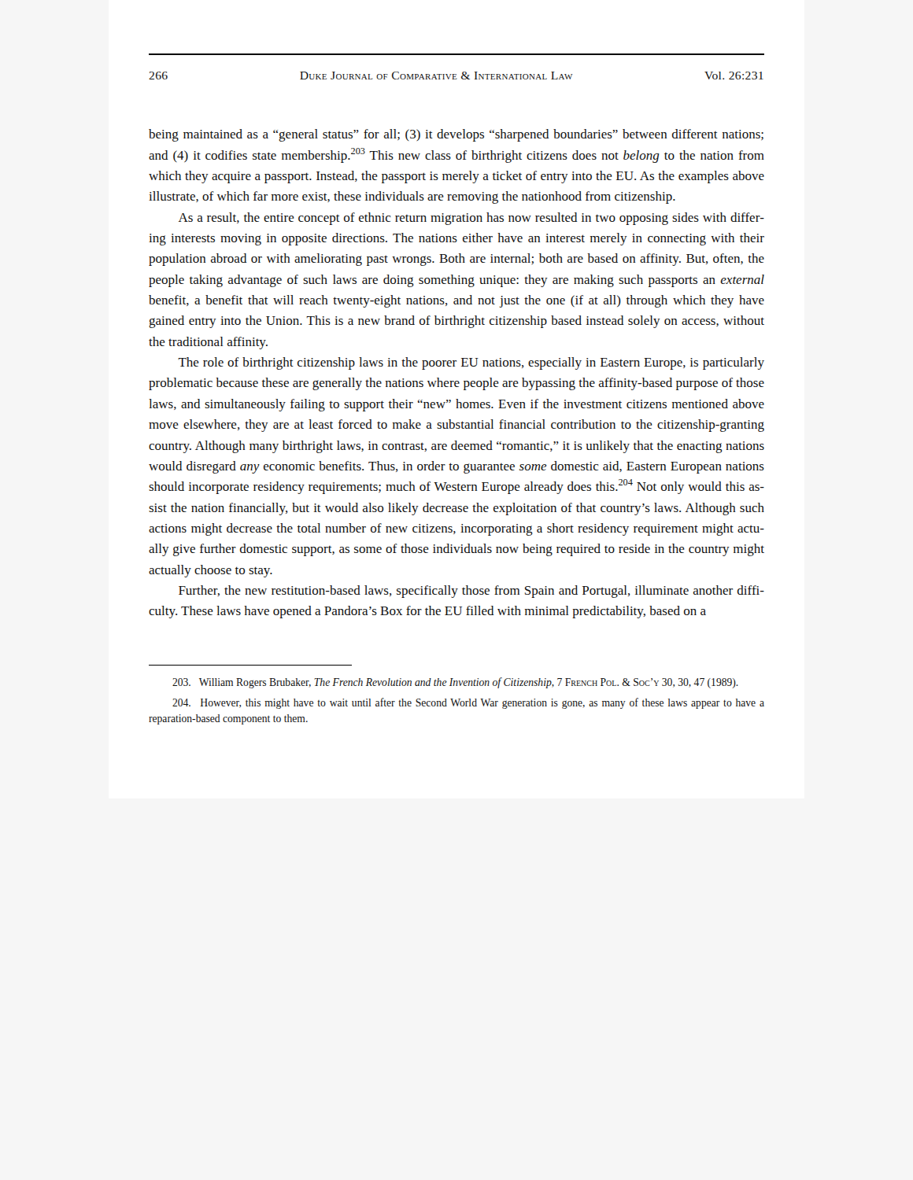266 Duke Journal of Comparative & International Law Vol. 26:231
being maintained as a “general status” for all; (3) it develops “sharpened boundaries” between different nations; and (4) it codifies state membership.203 This new class of birthright citizens does not belong to the nation from which they acquire a passport. Instead, the passport is merely a ticket of entry into the EU. As the examples above illustrate, of which far more exist, these individuals are removing the nationhood from citizenship.
As a result, the entire concept of ethnic return migration has now resulted in two opposing sides with differing interests moving in opposite directions. The nations either have an interest merely in connecting with their population abroad or with ameliorating past wrongs. Both are internal; both are based on affinity. But, often, the people taking advantage of such laws are doing something unique: they are making such passports an external benefit, a benefit that will reach twenty-eight nations, and not just the one (if at all) through which they have gained entry into the Union. This is a new brand of birthright citizenship based instead solely on access, without the traditional affinity.
The role of birthright citizenship laws in the poorer EU nations, especially in Eastern Europe, is particularly problematic because these are generally the nations where people are bypassing the affinity-based purpose of those laws, and simultaneously failing to support their “new” homes. Even if the investment citizens mentioned above move elsewhere, they are at least forced to make a substantial financial contribution to the citizenship-granting country. Although many birthright laws, in contrast, are deemed “romantic,” it is unlikely that the enacting nations would disregard any economic benefits. Thus, in order to guarantee some domestic aid, Eastern European nations should incorporate residency requirements; much of Western Europe already does this.204 Not only would this assist the nation financially, but it would also likely decrease the exploitation of that country’s laws. Although such actions might decrease the total number of new citizens, incorporating a short residency requirement might actually give further domestic support, as some of those individuals now being required to reside in the country might actually choose to stay.
Further, the new restitution-based laws, specifically those from Spain and Portugal, illuminate another difficulty. These laws have opened a Pandora’s Box for the EU filled with minimal predictability, based on a
203. William Rogers Brubaker, The French Revolution and the Invention of Citizenship, 7 French Pol. & Soc’y 30, 30, 47 (1989).
204. However, this might have to wait until after the Second World War generation is gone, as many of these laws appear to have a reparation-based component to them.